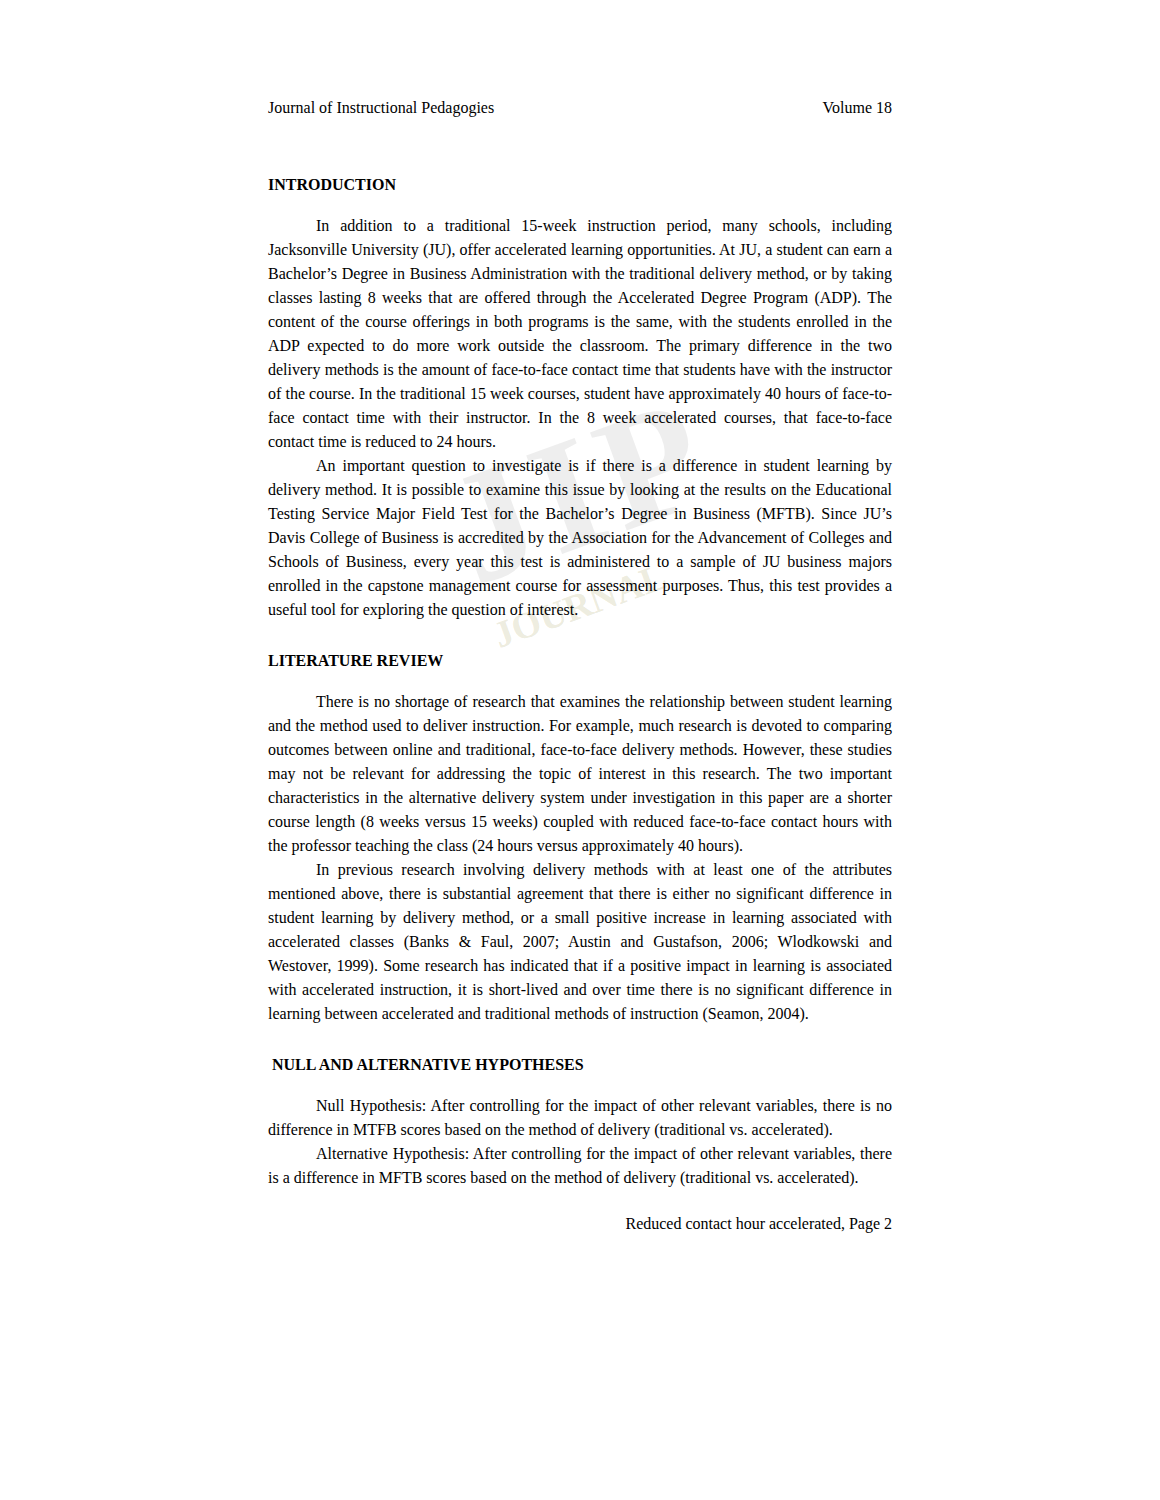JIP
JOURNAL
Journal of Instructional Pedagogies Volume 18
Introduction
In addition to a traditional 15-week instruction period, many schools, including Jacksonville University (JU), offer accelerated learning opportunities. At JU, a student can earn a Bachelor’s Degree in Business Administration with the traditional delivery method, or by taking classes lasting 8 weeks that are offered through the Accelerated Degree Program (ADP). The content of the course offerings in both programs is the same, with the students enrolled in the ADP expected to do more work outside the classroom. The primary difference in the two delivery methods is the amount of face-to-face contact time that students have with the instructor of the course. In the traditional 15 week courses, student have approximately 40 hours of face-to-face contact time with their instructor. In the 8 week accelerated courses, that face-to-face contact time is reduced to 24 hours.
An important question to investigate is if there is a difference in student learning by delivery method. It is possible to examine this issue by looking at the results on the Educational Testing Service Major Field Test for the Bachelor’s Degree in Business (MFTB). Since JU’s Davis College of Business is accredited by the Association for the Advancement of Colleges and Schools of Business, every year this test is administered to a sample of JU business majors enrolled in the capstone management course for assessment purposes. Thus, this test provides a useful tool for exploring the question of interest.
Literature Review
There is no shortage of research that examines the relationship between student learning and the method used to deliver instruction. For example, much research is devoted to comparing outcomes between online and traditional, face-to-face delivery methods. However, these studies may not be relevant for addressing the topic of interest in this research. The two important characteristics in the alternative delivery system under investigation in this paper are a shorter course length (8 weeks versus 15 weeks) coupled with reduced face-to-face contact hours with the professor teaching the class (24 hours versus approximately 40 hours).
In previous research involving delivery methods with at least one of the attributes mentioned above, there is substantial agreement that there is either no significant difference in student learning by delivery method, or a small positive increase in learning associated with accelerated classes (Banks & Faul, 2007; Austin and Gustafson, 2006; Wlodkowski and Westover, 1999). Some research has indicated that if a positive impact in learning is associated with accelerated instruction, it is short-lived and over time there is no significant difference in learning between accelerated and traditional methods of instruction (Seamon, 2004).
Null and Alternative Hypotheses
Null Hypothesis: After controlling for the impact of other relevant variables, there is no difference in MTFB scores based on the method of delivery (traditional vs. accelerated).
Alternative Hypothesis: After controlling for the impact of other relevant variables, there is a difference in MFTB scores based on the method of delivery (traditional vs. accelerated).
Reduced contact hour accelerated, Page 2